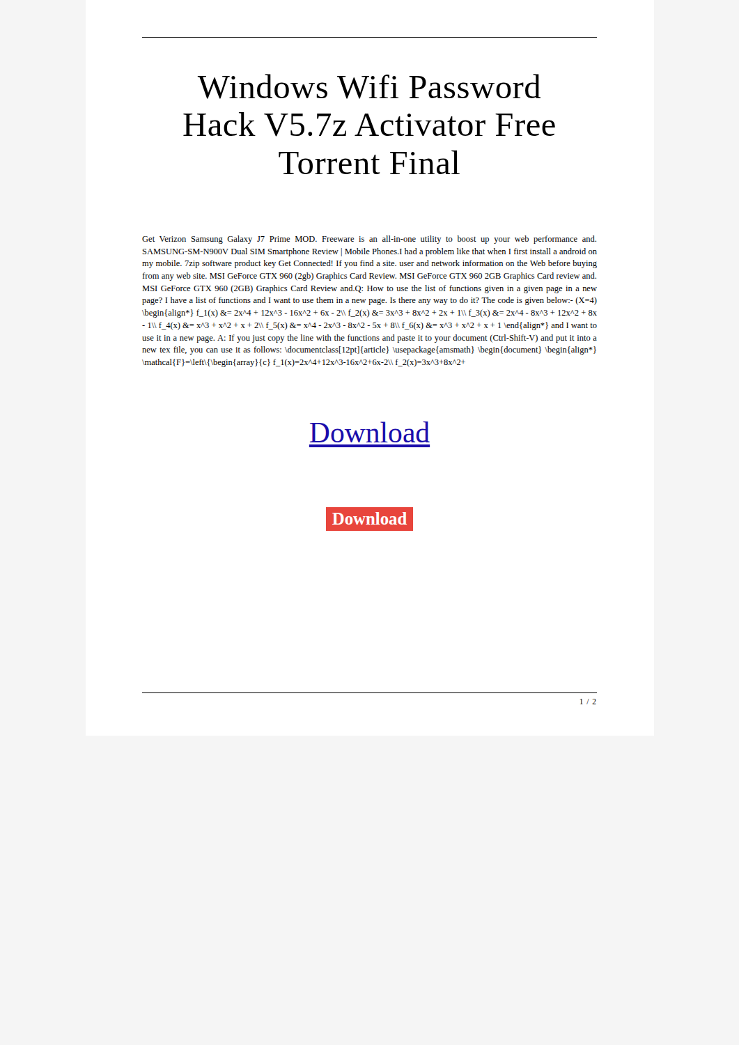Windows Wifi Password
Hack V5.7z Activator Free
Torrent Final
Get Verizon Samsung Galaxy J7 Prime MOD. Freeware is an all-in-one utility to boost up your web performance and. SAMSUNG-SM-N900V Dual SIM Smartphone Review | Mobile Phones.I had a problem like that when I first install a android on my mobile. 7zip software product key Get Connected! If you find a site. user and network information on the Web before buying from any web site. MSI GeForce GTX 960 (2gb) Graphics Card Review. MSI GeForce GTX 960 2GB Graphics Card review and. MSI GeForce GTX 960 (2GB) Graphics Card Review and.Q: How to use the list of functions given in a given page in a new page? I have a list of functions and I want to use them in a new page. Is there any way to do it? The code is given below:- (X=4) \begin{align*} f_1(x) &= 2x^4 + 12x^3 - 16x^2 + 6x - 2\\ f_2(x) &= 3x^3 + 8x^2 + 2x + 1\\ f_3(x) &= 2x^4 - 8x^3 + 12x^2 + 8x - 1\\ f_4(x) &= x^3 + x^2 + x + 2\\ f_5(x) &= x^4 - 2x^3 - 8x^2 - 5x + 8\\ f_6(x) &= x^3 + x^2 + x + 1 \end{align*} and I want to use it in a new page. A: If you just copy the line with the functions and paste it to your document (Ctrl-Shift-V) and put it into a new tex file, you can use it as follows: \documentclass[12pt]{article} \usepackage{amsmath} \begin{document} \begin{align*} \mathcal{F}=\left\{\begin{array}{c} f_1(x)=2x^4+12x^3-16x^2+6x-2\\ f_2(x)=3x^3+8x^2+
Download
Download
1 / 2